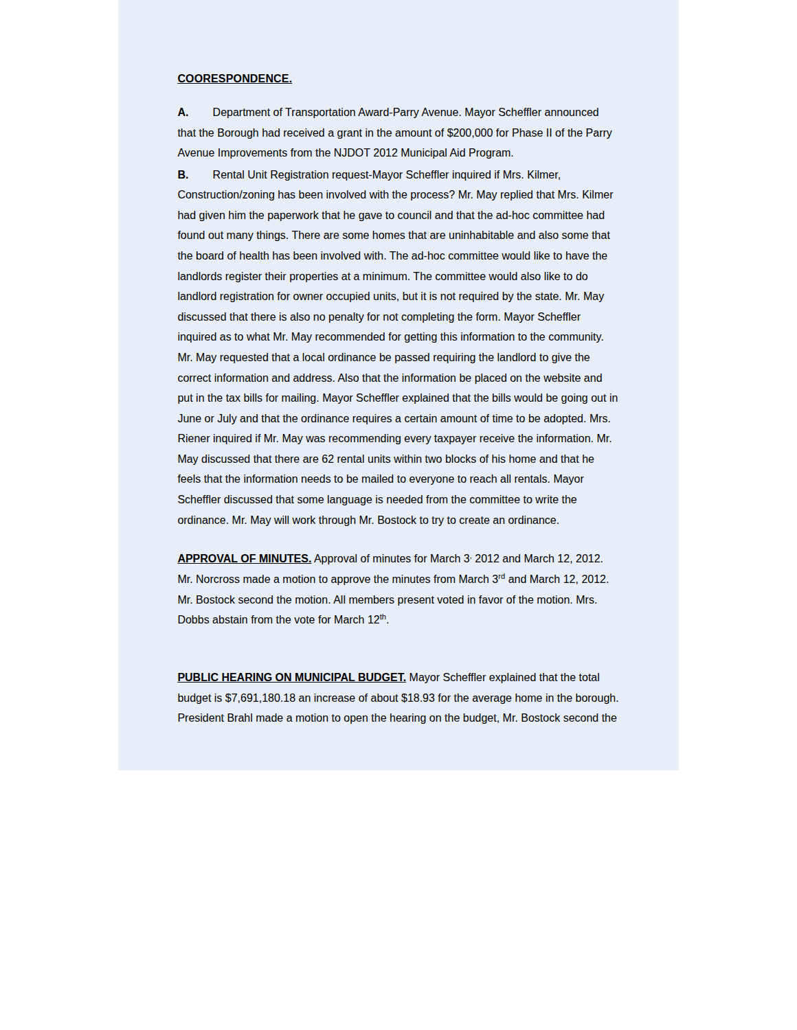COORESPONDENCE.
A. Department of Transportation Award-Parry Avenue. Mayor Scheffler announced that the Borough had received a grant in the amount of $200,000 for Phase II of the Parry Avenue Improvements from the NJDOT 2012 Municipal Aid Program.
B. Rental Unit Registration request-Mayor Scheffler inquired if Mrs. Kilmer, Construction/zoning has been involved with the process? Mr. May replied that Mrs. Kilmer had given him the paperwork that he gave to council and that the ad-hoc committee had found out many things. There are some homes that are uninhabitable and also some that the board of health has been involved with. The ad-hoc committee would like to have the landlords register their properties at a minimum. The committee would also like to do landlord registration for owner occupied units, but it is not required by the state. Mr. May discussed that there is also no penalty for not completing the form. Mayor Scheffler inquired as to what Mr. May recommended for getting this information to the community. Mr. May requested that a local ordinance be passed requiring the landlord to give the correct information and address. Also that the information be placed on the website and put in the tax bills for mailing. Mayor Scheffler explained that the bills would be going out in June or July and that the ordinance requires a certain amount of time to be adopted. Mrs. Riener inquired if Mr. May was recommending every taxpayer receive the information. Mr. May discussed that there are 62 rental units within two blocks of his home and that he feels that the information needs to be mailed to everyone to reach all rentals. Mayor Scheffler discussed that some language is needed from the committee to write the ordinance. Mr. May will work through Mr. Bostock to try to create an ordinance.
APPROVAL OF MINUTES. Approval of minutes for March 3, 2012 and March 12, 2012. Mr. Norcross made a motion to approve the minutes from March 3rd and March 12, 2012. Mr. Bostock second the motion. All members present voted in favor of the motion. Mrs. Dobbs abstain from the vote for March 12th.
PUBLIC HEARING ON MUNICIPAL BUDGET. Mayor Scheffler explained that the total budget is $7,691,180.18 an increase of about $18.93 for the average home in the borough. President Brahl made a motion to open the hearing on the budget, Mr. Bostock second the